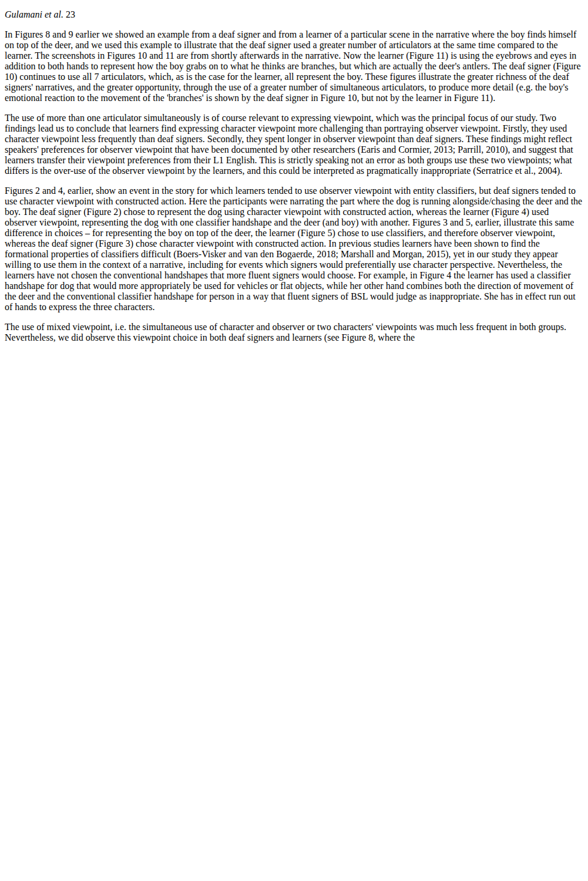Gulamani et al. 23
In Figures 8 and 9 earlier we showed an example from a deaf signer and from a learner of a particular scene in the narrative where the boy finds himself on top of the deer, and we used this example to illustrate that the deaf signer used a greater number of articulators at the same time compared to the learner. The screenshots in Figures 10 and 11 are from shortly afterwards in the narrative. Now the learner (Figure 11) is using the eyebrows and eyes in addition to both hands to represent how the boy grabs on to what he thinks are branches, but which are actually the deer's antlers. The deaf signer (Figure 10) continues to use all 7 articulators, which, as is the case for the learner, all represent the boy. These figures illustrate the greater richness of the deaf signers' narratives, and the greater opportunity, through the use of a greater number of simultaneous articulators, to produce more detail (e.g. the boy's emotional reaction to the movement of the 'branches' is shown by the deaf signer in Figure 10, but not by the learner in Figure 11).
The use of more than one articulator simultaneously is of course relevant to expressing viewpoint, which was the principal focus of our study. Two findings lead us to conclude that learners find expressing character viewpoint more challenging than portraying observer viewpoint. Firstly, they used character viewpoint less frequently than deaf signers. Secondly, they spent longer in observer viewpoint than deaf signers. These findings might reflect speakers' preferences for observer viewpoint that have been documented by other researchers (Earis and Cormier, 2013; Parrill, 2010), and suggest that learners transfer their viewpoint preferences from their L1 English. This is strictly speaking not an error as both groups use these two viewpoints; what differs is the over-use of the observer viewpoint by the learners, and this could be interpreted as pragmatically inappropriate (Serratrice et al., 2004).
Figures 2 and 4, earlier, show an event in the story for which learners tended to use observer viewpoint with entity classifiers, but deaf signers tended to use character viewpoint with constructed action. Here the participants were narrating the part where the dog is running alongside/chasing the deer and the boy. The deaf signer (Figure 2) chose to represent the dog using character viewpoint with constructed action, whereas the learner (Figure 4) used observer viewpoint, representing the dog with one classifier handshape and the deer (and boy) with another. Figures 3 and 5, earlier, illustrate this same difference in choices – for representing the boy on top of the deer, the learner (Figure 5) chose to use classifiers, and therefore observer viewpoint, whereas the deaf signer (Figure 3) chose character viewpoint with constructed action. In previous studies learners have been shown to find the formational properties of classifiers difficult (Boers-Visker and van den Bogaerde, 2018; Marshall and Morgan, 2015), yet in our study they appear willing to use them in the context of a narrative, including for events which signers would preferentially use character perspective. Nevertheless, the learners have not chosen the conventional handshapes that more fluent signers would choose. For example, in Figure 4 the learner has used a classifier handshape for dog that would more appropriately be used for vehicles or flat objects, while her other hand combines both the direction of movement of the deer and the conventional classifier handshape for person in a way that fluent signers of BSL would judge as inappropriate. She has in effect run out of hands to express the three characters.
The use of mixed viewpoint, i.e. the simultaneous use of character and observer or two characters' viewpoints was much less frequent in both groups. Nevertheless, we did observe this viewpoint choice in both deaf signers and learners (see Figure 8, where the